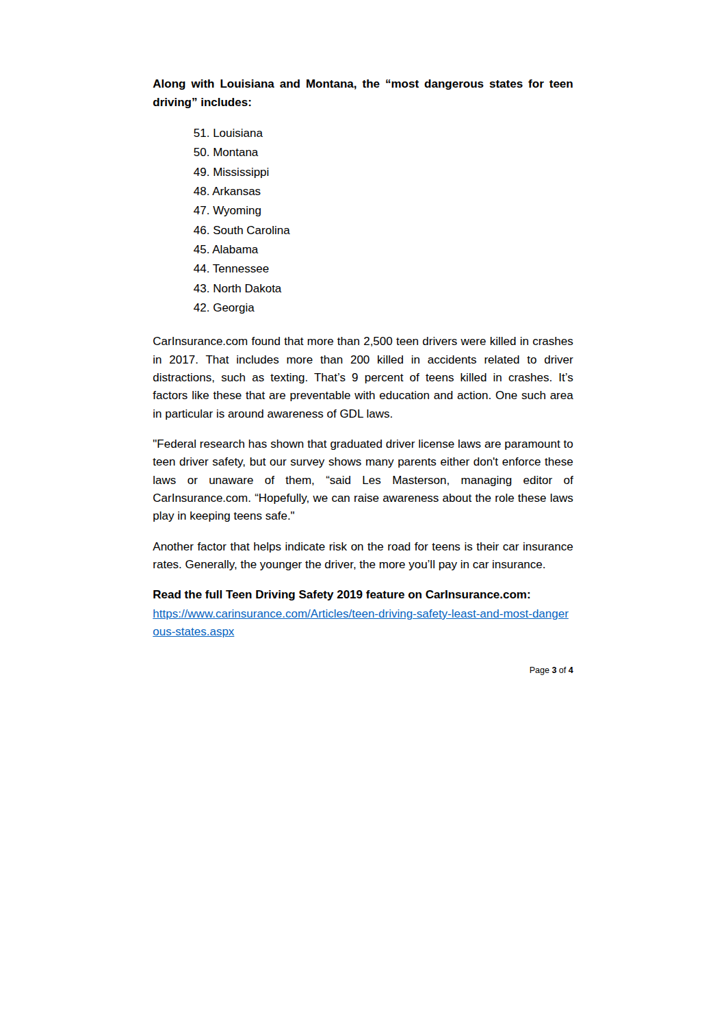Along with Louisiana and Montana, the “most dangerous states for teen driving” includes:
51. Louisiana
50. Montana
49. Mississippi
48. Arkansas
47. Wyoming
46. South Carolina
45. Alabama
44. Tennessee
43. North Dakota
42. Georgia
CarInsurance.com found that more than 2,500 teen drivers were killed in crashes in 2017. That includes more than 200 killed in accidents related to driver distractions, such as texting. That’s 9 percent of teens killed in crashes. It’s factors like these that are preventable with education and action. One such area in particular is around awareness of GDL laws.
"Federal research has shown that graduated driver license laws are paramount to teen driver safety, but our survey shows many parents either don't enforce these laws or unaware of them, “said Les Masterson, managing editor of CarInsurance.com. “Hopefully, we can raise awareness about the role these laws play in keeping teens safe."
Another factor that helps indicate risk on the road for teens is their car insurance rates. Generally, the younger the driver, the more you’ll pay in car insurance.
Read the full Teen Driving Safety 2019 feature on CarInsurance.com:
https://www.carinsurance.com/Articles/teen-driving-safety-least-and-most-dangerous-states.aspx
Page 3 of 4